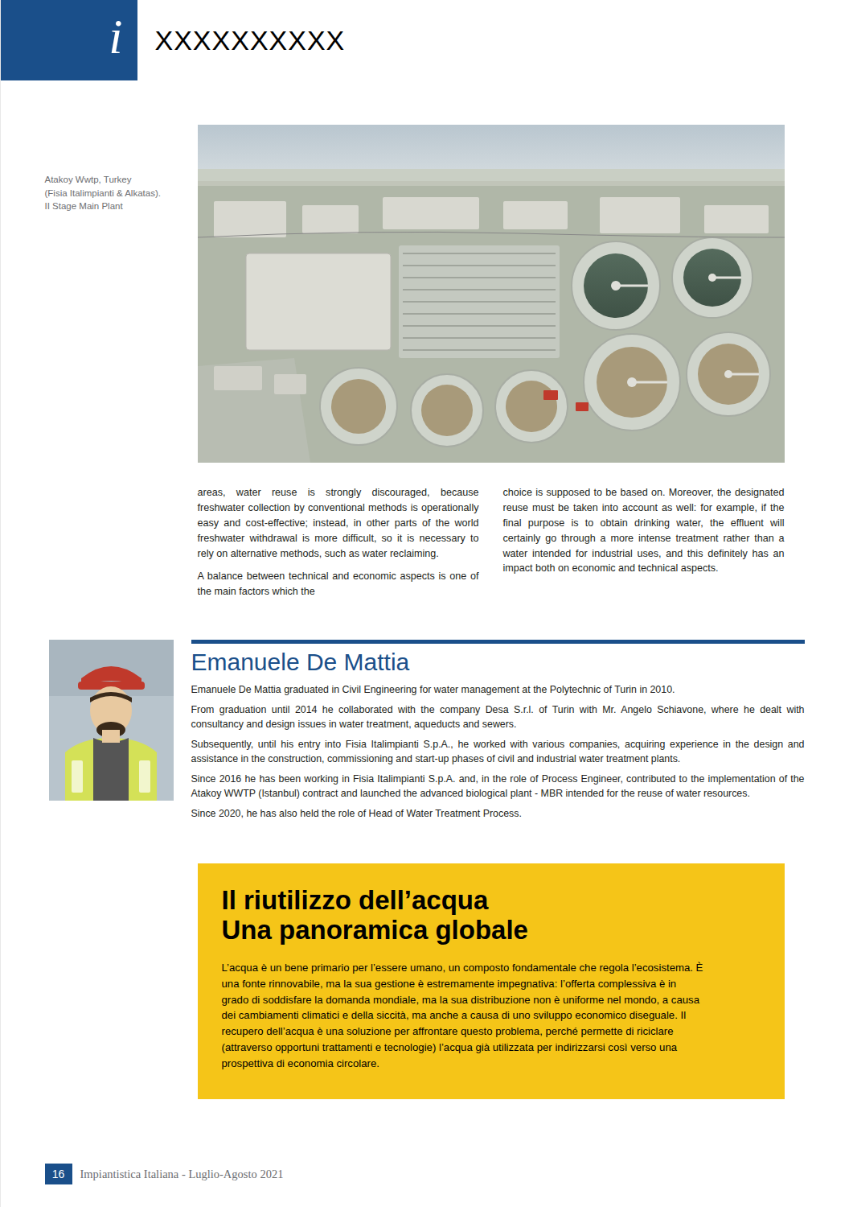i
XXXXXXXXXX
Atakoy Wwtp, Turkey
(Fisia Italimpianti & Alkatas).
II Stage Main Plant
areas, water reuse is strongly discouraged, because freshwater collection by conventional methods is operationally easy and cost-effective; instead, in other parts of the world freshwater withdrawal is more difficult, so it is necessary to rely on alternative methods, such as water reclaiming.
A balance between technical and economic aspects is one of the main factors which the
choice is supposed to be based on. Moreover, the designated reuse must be taken into account as well: for example, if the final purpose is to obtain drinking water, the effluent will certainly go through a more intense treatment rather than a water intended for industrial uses, and this definitely has an impact both on economic and technical aspects.
Emanuele De Mattia
Emanuele De Mattia graduated in Civil Engineering for water management at the Polytechnic of Turin in 2010.
From graduation until 2014 he collaborated with the company Desa S.r.l. of Turin with Mr. Angelo Schiavone, where he dealt with consultancy and design issues in water treatment, aqueducts and sewers.
Subsequently, until his entry into Fisia Italimpianti S.p.A., he worked with various companies, acquiring experience in the design and assistance in the construction, commissioning and start-up phases of civil and industrial water treatment plants.
Since 2016 he has been working in Fisia Italimpianti S.p.A. and, in the role of Process Engineer, contributed to the implementation of the Atakoy WWTP (Istanbul) contract and launched the advanced biological plant - MBR intended for the reuse of water resources.
Since 2020, he has also held the role of Head of Water Treatment Process.
Il riutilizzo dell’acqua
Una panoramica globale
L’acqua è un bene primario per l’essere umano, un composto fondamentale che regola l’ecosistema. È una fonte rinnovabile, ma la sua gestione è estremamente impegnativa: l’offerta complessiva è in grado di soddisfare la domanda mondiale, ma la sua distribuzione non è uniforme nel mondo, a causa dei cambiamenti climatici e della siccità, ma anche a causa di uno sviluppo economico diseguale. Il recupero dell’acqua è una soluzione per affrontare questo problema, perché permette di riciclare (attraverso opportuni trattamenti e tecnologie) l’acqua già utilizzata per indirizzarsi così verso una prospettiva di economia circolare.
16
Impiantistica Italiana - Luglio-Agosto 2021